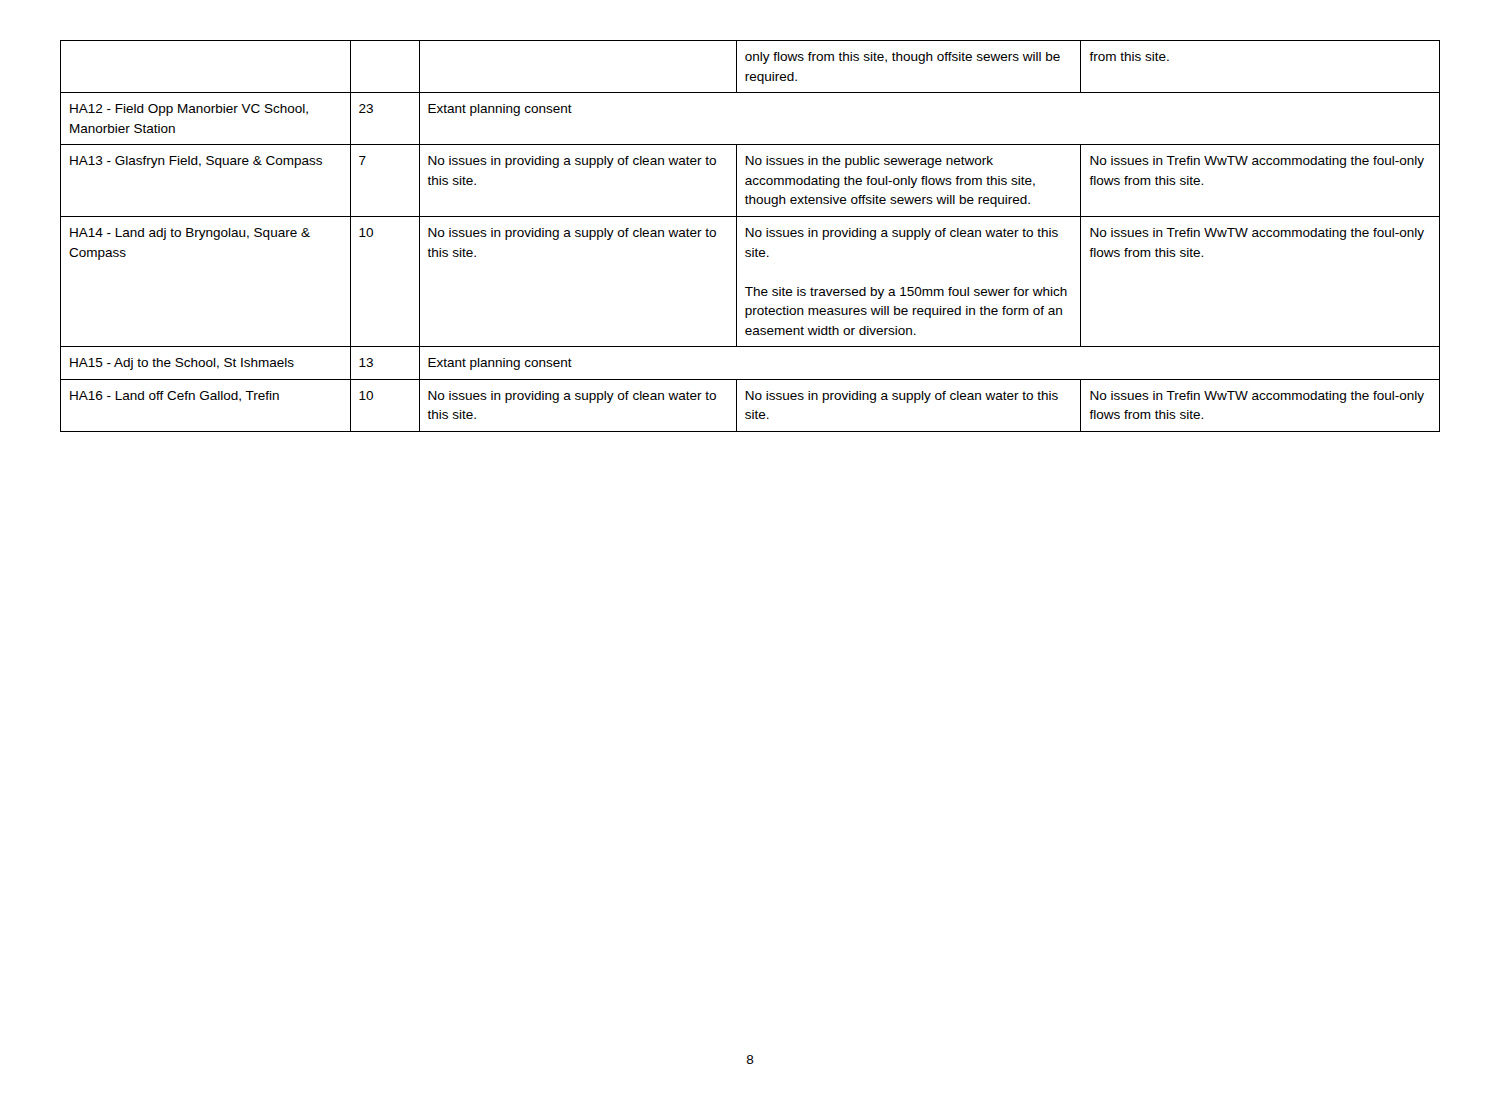| | | | only flows from this site, though offsite sewers will be required. | from this site. |
| HA12 - Field Opp Manorbier VC School, Manorbier Station | 23 | Extant planning consent |
| HA13 - Glasfryn Field, Square & Compass | 7 | No issues in providing a supply of clean water to this site. | No issues in the public sewerage network accommodating the foul-only flows from this site, though extensive offsite sewers will be required. | No issues in Trefin WwTW accommodating the foul-only flows from this site. |
| HA14 - Land adj to Bryngolau, Square & Compass | 10 | No issues in providing a supply of clean water to this site. | No issues in providing a supply of clean water to this site. The site is traversed by a 150mm foul sewer for which protection measures will be required in the form of an easement width or diversion. | No issues in Trefin WwTW accommodating the foul-only flows from this site. |
| HA15 - Adj to the School, St Ishmaels | 13 | Extant planning consent |
| HA16 - Land off Cefn Gallod, Trefin | 10 | No issues in providing a supply of clean water to this site. | No issues in providing a supply of clean water to this site. | No issues in Trefin WwTW accommodating the foul-only flows from this site. |
8